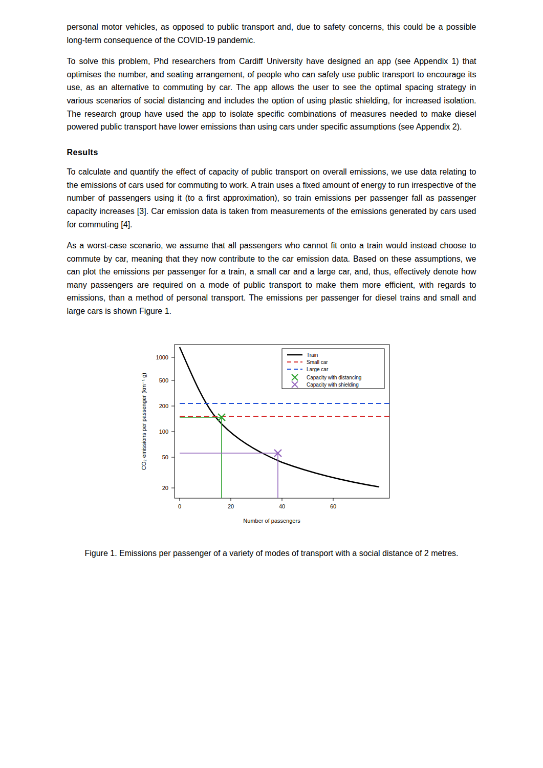personal motor vehicles, as opposed to public transport and, due to safety concerns, this could be a possible long-term consequence of the COVID-19 pandemic.
To solve this problem, Phd researchers from Cardiff University have designed an app (see Appendix 1) that optimises the number, and seating arrangement, of people who can safely use public transport to encourage its use, as an alternative to commuting by car. The app allows the user to see the optimal spacing strategy in various scenarios of social distancing and includes the option of using plastic shielding, for increased isolation. The research group have used the app to isolate specific combinations of measures needed to make diesel powered public transport have lower emissions than using cars under specific assumptions (see Appendix 2).
Results
To calculate and quantify the effect of capacity of public transport on overall emissions, we use data relating to the emissions of cars used for commuting to work. A train uses a fixed amount of energy to run irrespective of the number of passengers using it (to a first approximation), so train emissions per passenger fall as passenger capacity increases [3]. Car emission data is taken from measurements of the emissions generated by cars used for commuting [4].
As a worst-case scenario, we assume that all passengers who cannot fit onto a train would instead choose to commute by car, meaning that they now contribute to the car emission data. Based on these assumptions, we can plot the emissions per passenger for a train, a small car and a large car, and, thus, effectively denote how many passengers are required on a mode of public transport to make them more efficient, with regards to emissions, than a method of personal transport. The emissions per passenger for diesel trains and small and large cars is shown Figure 1.
20 50 100 200 500 1000 0 20 40 60 Number of passengers CO₂ emissions per passenger (km⁻¹ g) Train Small car Large car Capacity with distancing Capacity with shielding
Figure 1. Emissions per passenger of a variety of modes of transport with a social distance of 2 metres.